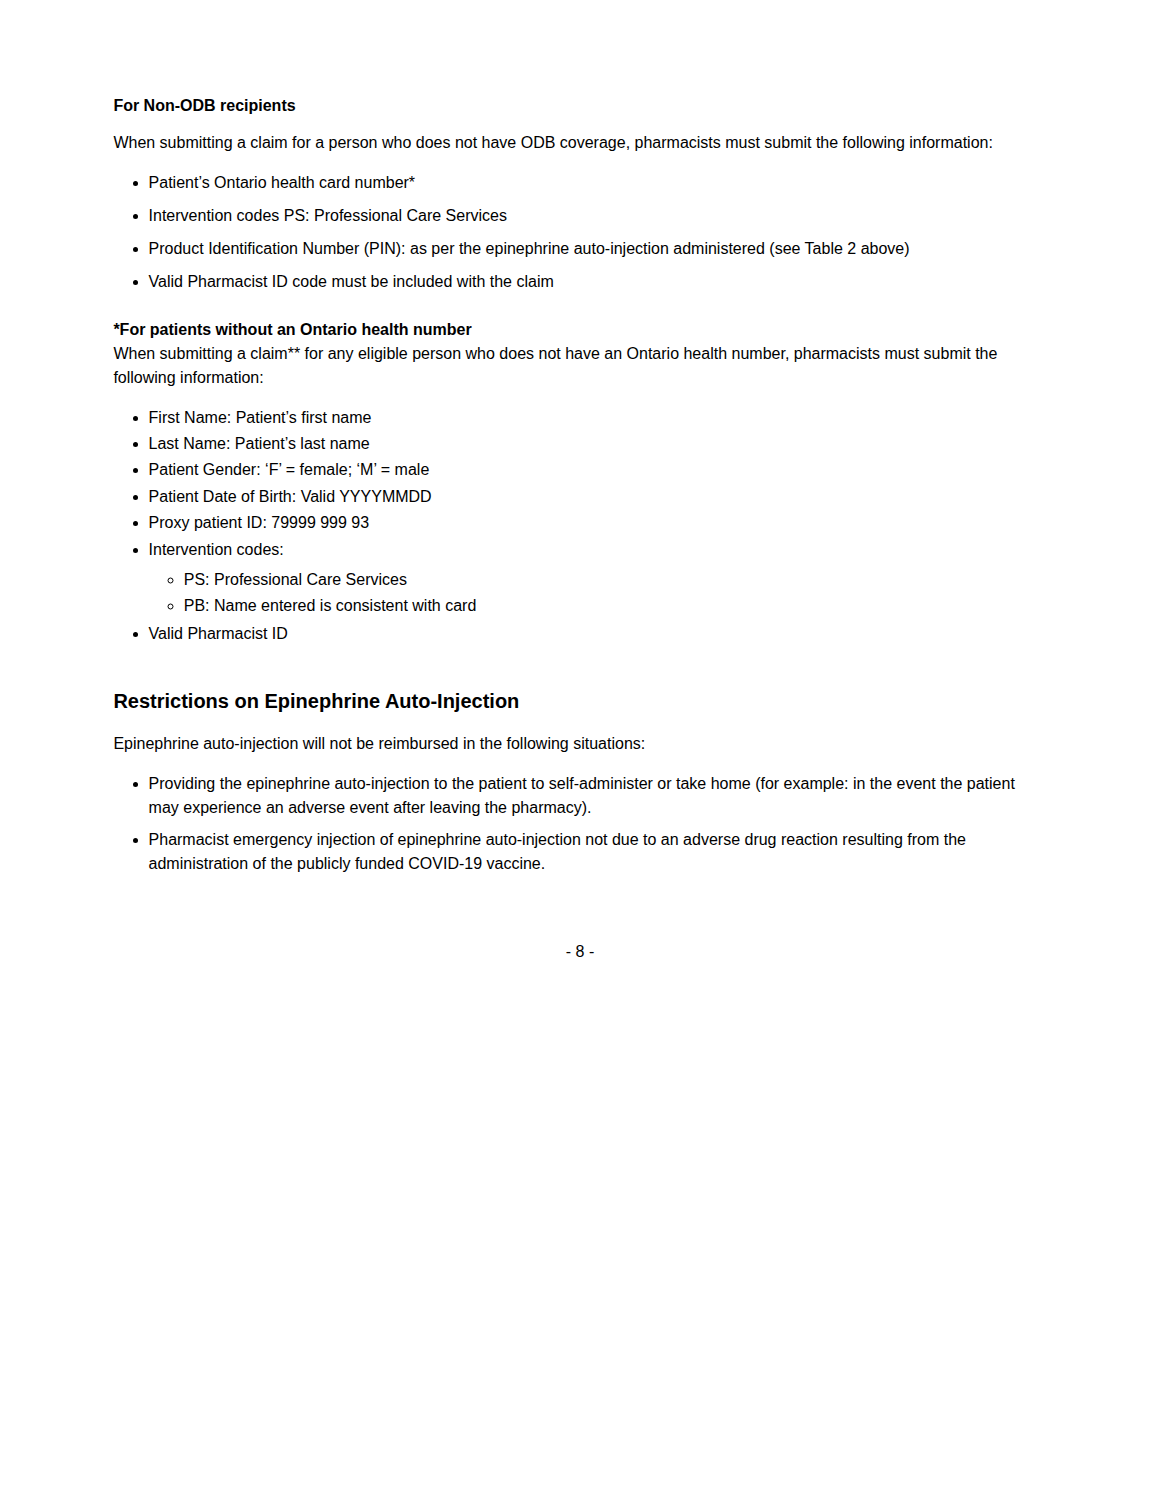For Non-ODB recipients
When submitting a claim for a person who does not have ODB coverage, pharmacists must submit the following information:
Patient’s Ontario health card number*
Intervention codes PS: Professional Care Services
Product Identification Number (PIN): as per the epinephrine auto-injection administered (see Table 2 above)
Valid Pharmacist ID code must be included with the claim
*For patients without an Ontario health number
When submitting a claim** for any eligible person who does not have an Ontario health number, pharmacists must submit the following information:
First Name: Patient’s first name
Last Name: Patient’s last name
Patient Gender: ‘F’ = female; ‘M’ = male
Patient Date of Birth: Valid YYYYMMDD
Proxy patient ID: 79999 999 93
Intervention codes:
PS: Professional Care Services
PB: Name entered is consistent with card
Valid Pharmacist ID
Restrictions on Epinephrine Auto-Injection
Epinephrine auto-injection will not be reimbursed in the following situations:
Providing the epinephrine auto-injection to the patient to self-administer or take home (for example: in the event the patient may experience an adverse event after leaving the pharmacy).
Pharmacist emergency injection of epinephrine auto-injection not due to an adverse drug reaction resulting from the administration of the publicly funded COVID-19 vaccine.
- 8 -